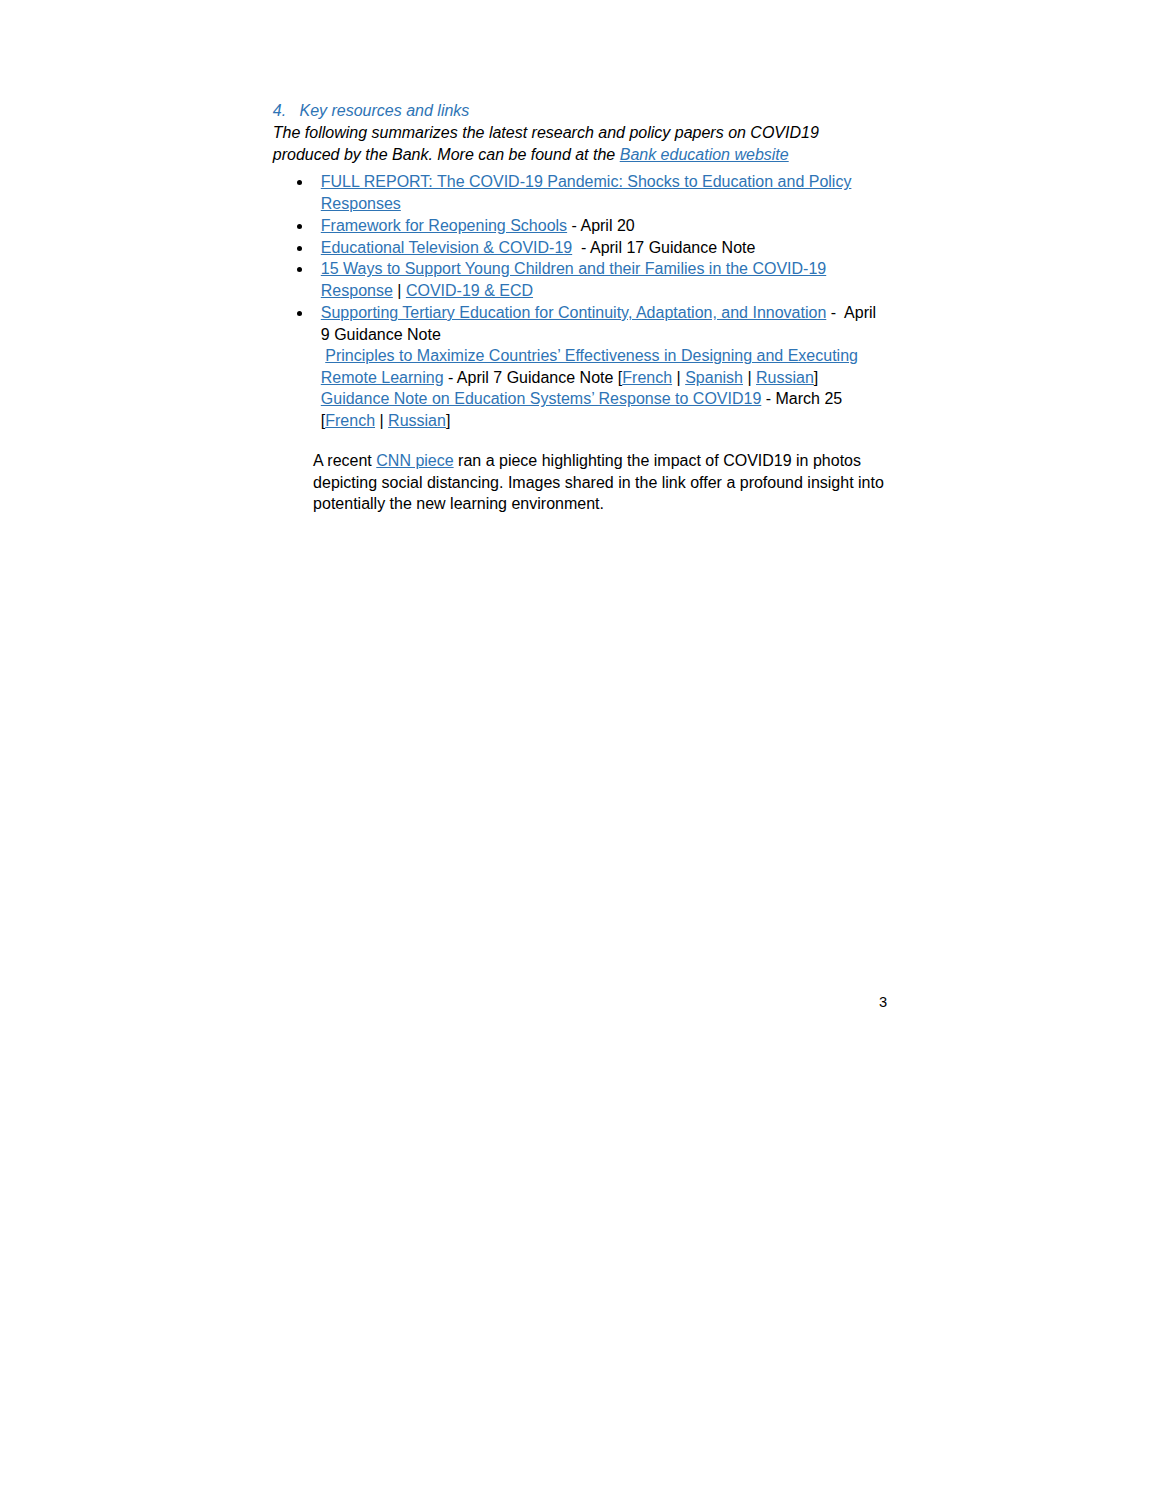4. Key resources and links
The following summarizes the latest research and policy papers on COVID19 produced by the Bank. More can be found at the Bank education website
FULL REPORT: The COVID-19 Pandemic: Shocks to Education and Policy Responses
Framework for Reopening Schools - April 20
Educational Television & COVID-19 - April 17 Guidance Note
15 Ways to Support Young Children and their Families in the COVID-19 Response | COVID-19 & ECD
Supporting Tertiary Education for Continuity, Adaptation, and Innovation - April 9 Guidance Note
Principles to Maximize Countries’ Effectiveness in Designing and Executing Remote Learning - April 7 Guidance Note [French | Spanish | Russian]
Guidance Note on Education Systems’ Response to COVID19 - March 25 [French | Russian]
A recent CNN piece ran a piece highlighting the impact of COVID19 in photos depicting social distancing. Images shared in the link offer a profound insight into potentially the new learning environment.
3